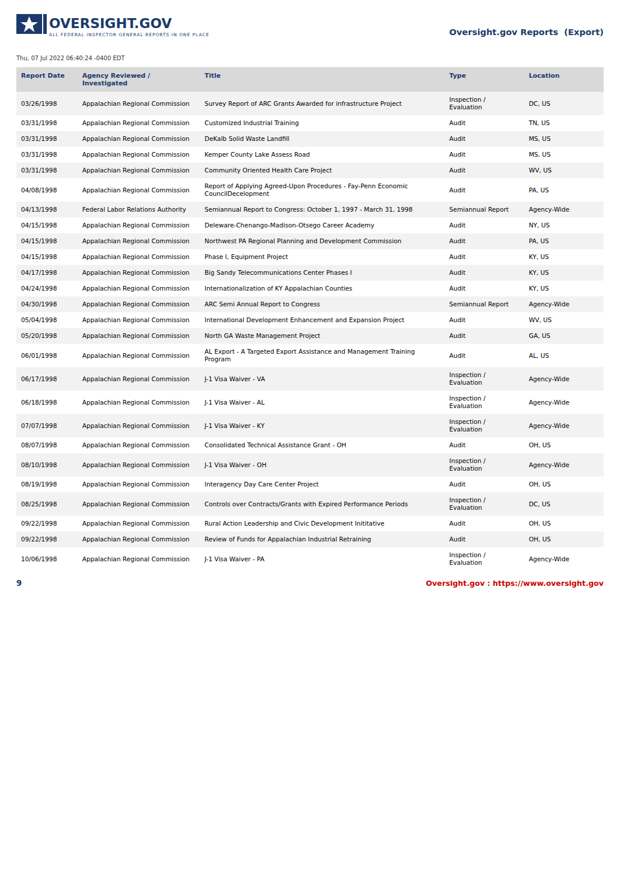OVERSIGHT.GOV ALL FEDERAL INSPECTOR GENERAL REPORTS IN ONE PLACE
Oversight.gov Reports (Export)
Thu, 07 Jul 2022 06:40:24 -0400 EDT
| Report Date | Agency Reviewed / Investigated | Title | Type | Location |
| --- | --- | --- | --- | --- |
| 03/26/1998 | Appalachian Regional Commission | Survey Report of ARC Grants Awarded for infrastructure Project | Inspection / Evaluation | DC, US |
| 03/31/1998 | Appalachian Regional Commission | Customized Industrial Training | Audit | TN, US |
| 03/31/1998 | Appalachian Regional Commission | DeKalb Solid Waste Landfill | Audit | MS, US |
| 03/31/1998 | Appalachian Regional Commission | Kemper County Lake Assess Road | Audit | MS, US |
| 03/31/1998 | Appalachian Regional Commission | Community Oriented Health Care Project | Audit | WV, US |
| 04/08/1998 | Appalachian Regional Commission | Report of Applying Agreed-Upon Procedures - Fay-Penn Economic CouncilDecelopment | Audit | PA, US |
| 04/13/1998 | Federal Labor Relations Authority | Semiannual Report to Congress: October 1, 1997 - March 31, 1998 | Semiannual Report | Agency-Wide |
| 04/15/1998 | Appalachian Regional Commission | Deleware-Chenango-Madison-Otsego Career Academy | Audit | NY, US |
| 04/15/1998 | Appalachian Regional Commission | Northwest PA Regional Planning and Development Commission | Audit | PA, US |
| 04/15/1998 | Appalachian Regional Commission | Phase I, Equipment Project | Audit | KY, US |
| 04/17/1998 | Appalachian Regional Commission | Big Sandy Telecommunications Center Phases I | Audit | KY, US |
| 04/24/1998 | Appalachian Regional Commission | Internationalization of KY Appalachian Counties | Audit | KY, US |
| 04/30/1998 | Appalachian Regional Commission | ARC Semi Annual Report to Congress | Semiannual Report | Agency-Wide |
| 05/04/1998 | Appalachian Regional Commission | International Development Enhancement and Expansion Project | Audit | WV, US |
| 05/20/1998 | Appalachian Regional Commission | North GA Waste Management Project | Audit | GA, US |
| 06/01/1998 | Appalachian Regional Commission | AL Export - A Targeted Export Assistance and Management Training Program | Audit | AL, US |
| 06/17/1998 | Appalachian Regional Commission | J-1 Visa Waiver - VA | Inspection / Evaluation | Agency-Wide |
| 06/18/1998 | Appalachian Regional Commission | J-1 Visa Waiver - AL | Inspection / Evaluation | Agency-Wide |
| 07/07/1998 | Appalachian Regional Commission | J-1 Visa Waiver - KY | Inspection / Evaluation | Agency-Wide |
| 08/07/1998 | Appalachian Regional Commission | Consolidated Technical Assistance Grant - OH | Audit | OH, US |
| 08/10/1998 | Appalachian Regional Commission | J-1 Visa Waiver - OH | Inspection / Evaluation | Agency-Wide |
| 08/19/1998 | Appalachian Regional Commission | Interagency Day Care Center Project | Audit | OH, US |
| 08/25/1998 | Appalachian Regional Commission | Controls over Contracts/Grants with Expired Performance Periods | Inspection / Evaluation | DC, US |
| 09/22/1998 | Appalachian Regional Commission | Rural Action Leadership and Civic Development Inititative | Audit | OH, US |
| 09/22/1998 | Appalachian Regional Commission | Review of Funds for Appalachian Industrial Retraining | Audit | OH, US |
| 10/06/1998 | Appalachian Regional Commission | J-1 Visa Waiver - PA | Inspection / Evaluation | Agency-Wide |
9 Oversight.gov : https://www.oversight.gov